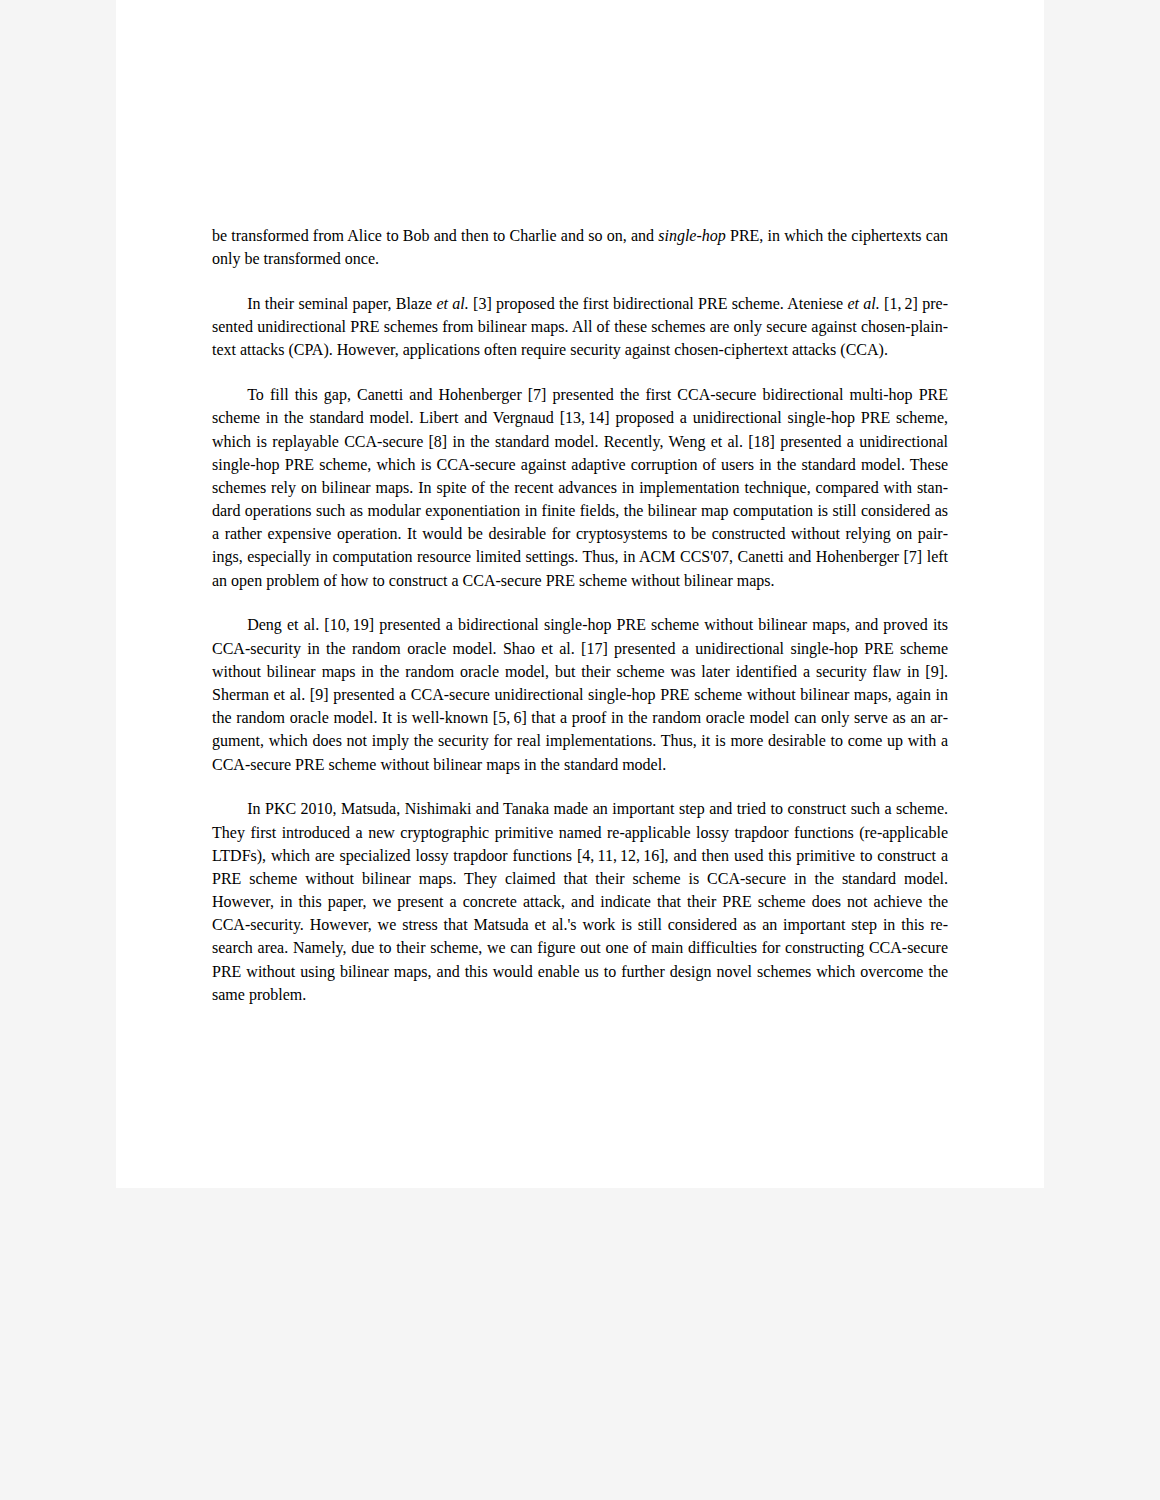be transformed from Alice to Bob and then to Charlie and so on, and single-hop PRE, in which the ciphertexts can only be transformed once.
In their seminal paper, Blaze et al. [3] proposed the first bidirectional PRE scheme. Ateniese et al. [1, 2] presented unidirectional PRE schemes from bilinear maps. All of these schemes are only secure against chosen-plaintext attacks (CPA). However, applications often require security against chosen-ciphertext attacks (CCA).
To fill this gap, Canetti and Hohenberger [7] presented the first CCA-secure bidirectional multi-hop PRE scheme in the standard model. Libert and Vergnaud [13, 14] proposed a unidirectional single-hop PRE scheme, which is replayable CCA-secure [8] in the standard model. Recently, Weng et al. [18] presented a unidirectional single-hop PRE scheme, which is CCA-secure against adaptive corruption of users in the standard model. These schemes rely on bilinear maps. In spite of the recent advances in implementation technique, compared with standard operations such as modular exponentiation in finite fields, the bilinear map computation is still considered as a rather expensive operation. It would be desirable for cryptosystems to be constructed without relying on pairings, especially in computation resource limited settings. Thus, in ACM CCS'07, Canetti and Hohenberger [7] left an open problem of how to construct a CCA-secure PRE scheme without bilinear maps.
Deng et al. [10, 19] presented a bidirectional single-hop PRE scheme without bilinear maps, and proved its CCA-security in the random oracle model. Shao et al. [17] presented a unidirectional single-hop PRE scheme without bilinear maps in the random oracle model, but their scheme was later identified a security flaw in [9]. Sherman et al. [9] presented a CCA-secure unidirectional single-hop PRE scheme without bilinear maps, again in the random oracle model. It is well-known [5, 6] that a proof in the random oracle model can only serve as an argument, which does not imply the security for real implementations. Thus, it is more desirable to come up with a CCA-secure PRE scheme without bilinear maps in the standard model.
In PKC 2010, Matsuda, Nishimaki and Tanaka made an important step and tried to construct such a scheme. They first introduced a new cryptographic primitive named re-applicable lossy trapdoor functions (re-applicable LTDFs), which are specialized lossy trapdoor functions [4, 11, 12, 16], and then used this primitive to construct a PRE scheme without bilinear maps. They claimed that their scheme is CCA-secure in the standard model. However, in this paper, we present a concrete attack, and indicate that their PRE scheme does not achieve the CCA-security. However, we stress that Matsuda et al.'s work is still considered as an important step in this research area. Namely, due to their scheme, we can figure out one of main difficulties for constructing CCA-secure PRE without using bilinear maps, and this would enable us to further design novel schemes which overcome the same problem.